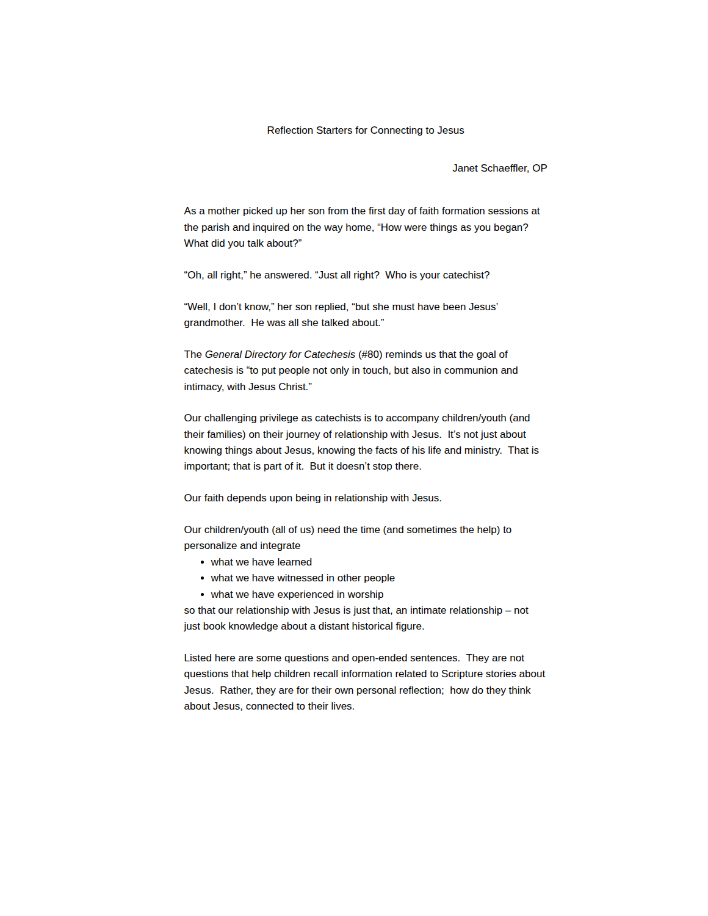Reflection Starters for Connecting to Jesus
Janet Schaeffler, OP
As a mother picked up her son from the first day of faith formation sessions at the parish and inquired on the way home, “How were things as you began? What did you talk about?”
“Oh, all right,” he answered. “Just all right? Who is your catechist?
“Well, I don’t know,” her son replied, “but she must have been Jesus’ grandmother. He was all she talked about.”
The General Directory for Catechesis (#80) reminds us that the goal of catechesis is “to put people not only in touch, but also in communion and intimacy, with Jesus Christ.”
Our challenging privilege as catechists is to accompany children/youth (and their families) on their journey of relationship with Jesus. It’s not just about knowing things about Jesus, knowing the facts of his life and ministry. That is important; that is part of it. But it doesn’t stop there.
Our faith depends upon being in relationship with Jesus.
Our children/youth (all of us) need the time (and sometimes the help) to personalize and integrate
what we have learned
what we have witnessed in other people
what we have experienced in worship
so that our relationship with Jesus is just that, an intimate relationship – not just book knowledge about a distant historical figure.
Listed here are some questions and open-ended sentences. They are not questions that help children recall information related to Scripture stories about Jesus. Rather, they are for their own personal reflection; how do they think about Jesus, connected to their lives.